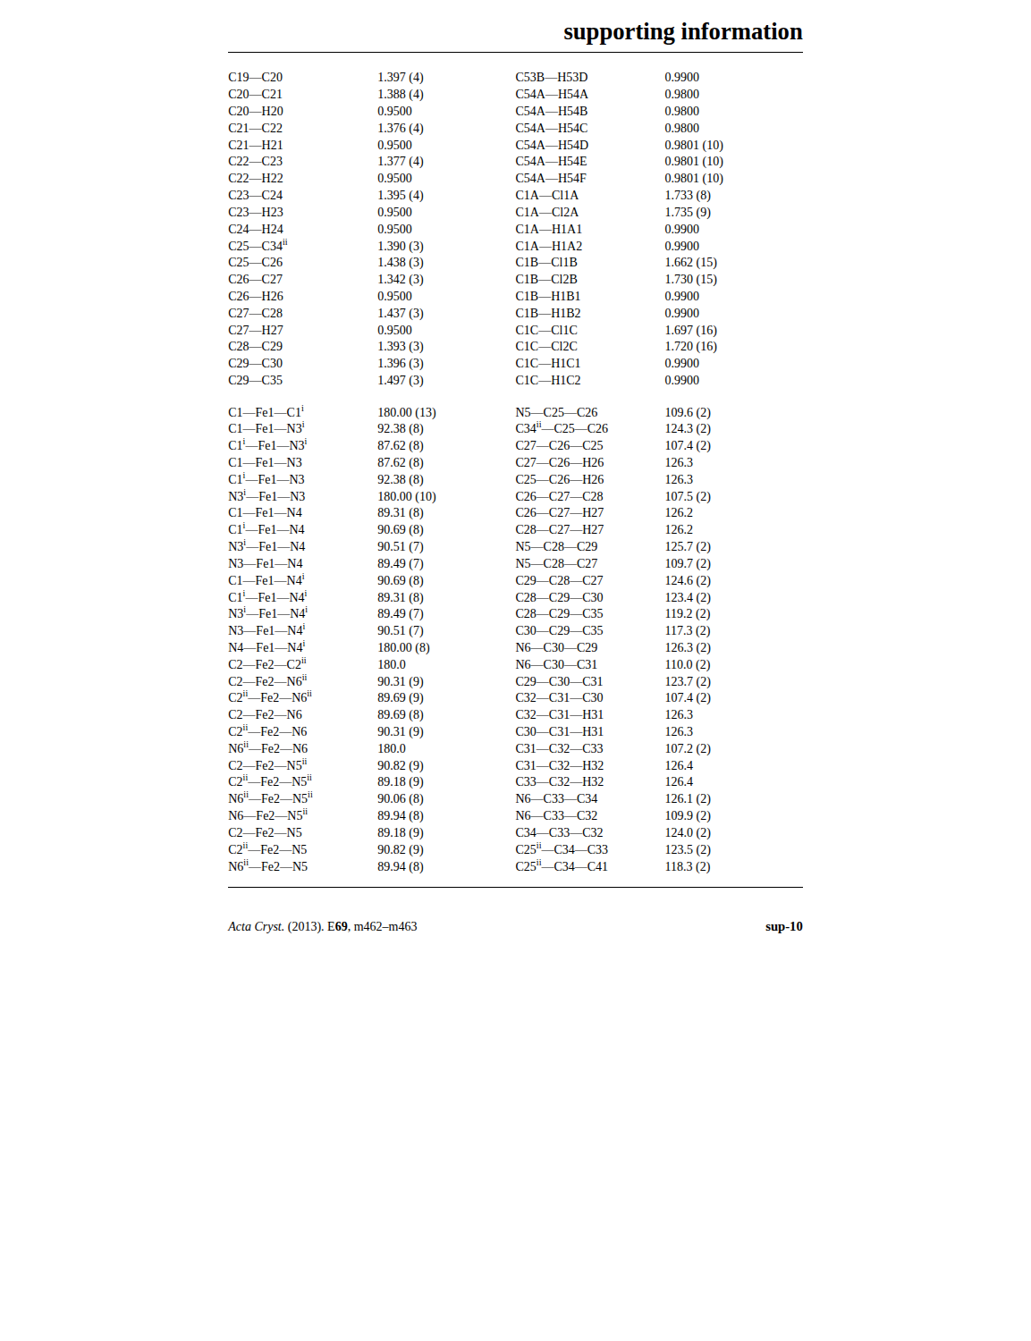supporting information
| C19—C20 | 1.397 (4) | C53B—H53D | 0.9900 |
| C20—C21 | 1.388 (4) | C54A—H54A | 0.9800 |
| C20—H20 | 0.9500 | C54A—H54B | 0.9800 |
| C21—C22 | 1.376 (4) | C54A—H54C | 0.9800 |
| C21—H21 | 0.9500 | C54A—H54D | 0.9801 (10) |
| C22—C23 | 1.377 (4) | C54A—H54E | 0.9801 (10) |
| C22—H22 | 0.9500 | C54A—H54F | 0.9801 (10) |
| C23—C24 | 1.395 (4) | C1A—Cl1A | 1.733 (8) |
| C23—H23 | 0.9500 | C1A—Cl2A | 1.735 (9) |
| C24—H24 | 0.9500 | C1A—H1A1 | 0.9900 |
| C25—C34 ii | 1.390 (3) | C1A—H1A2 | 0.9900 |
| C25—C26 | 1.438 (3) | C1B—Cl1B | 1.662 (15) |
| C26—C27 | 1.342 (3) | C1B—Cl2B | 1.730 (15) |
| C26—H26 | 0.9500 | C1B—H1B1 | 0.9900 |
| C27—C28 | 1.437 (3) | C1B—H1B2 | 0.9900 |
| C27—H27 | 0.9500 | C1C—Cl1C | 1.697 (16) |
| C28—C29 | 1.393 (3) | C1C—Cl2C | 1.720 (16) |
| C29—C30 | 1.396 (3) | C1C—H1C1 | 0.9900 |
| C29—C35 | 1.497 (3) | C1C—H1C2 | 0.9900 |
| C1—Fe1—C1 i | 180.00 (13) | N5—C25—C26 | 109.6 (2) |
| C1—Fe1—N3 i | 92.38 (8) | C34 ii —C25—C26 | 124.3 (2) |
| C1 i —Fe1—N3 i | 87.62 (8) | C27—C26—C25 | 107.4 (2) |
| C1—Fe1—N3 | 87.62 (8) | C27—C26—H26 | 126.3 |
| C1 i —Fe1—N3 | 92.38 (8) | C25—C26—H26 | 126.3 |
| N3 i —Fe1—N3 | 180.00 (10) | C26—C27—C28 | 107.5 (2) |
| C1—Fe1—N4 | 89.31 (8) | C26—C27—H27 | 126.2 |
| C1 i —Fe1—N4 | 90.69 (8) | C28—C27—H27 | 126.2 |
| N3 i —Fe1—N4 | 90.51 (7) | N5—C28—C29 | 125.7 (2) |
| N3—Fe1—N4 | 89.49 (7) | N5—C28—C27 | 109.7 (2) |
| C1—Fe1—N4 i | 90.69 (8) | C29—C28—C27 | 124.6 (2) |
| C1 i —Fe1—N4 i | 89.31 (8) | C28—C29—C30 | 123.4 (2) |
| N3 i —Fe1—N4 i | 89.49 (7) | C28—C29—C35 | 119.2 (2) |
| N3—Fe1—N4 i | 90.51 (7) | C30—C29—C35 | 117.3 (2) |
| N4—Fe1—N4 i | 180.00 (8) | N6—C30—C29 | 126.3 (2) |
| C2—Fe2—C2 ii | 180.0 | N6—C30—C31 | 110.0 (2) |
| C2—Fe2—N6 ii | 90.31 (9) | C29—C30—C31 | 123.7 (2) |
| C2 ii —Fe2—N6 ii | 89.69 (9) | C32—C31—C30 | 107.4 (2) |
| C2—Fe2—N6 | 89.69 (8) | C32—C31—H31 | 126.3 |
| C2 ii —Fe2—N6 | 90.31 (9) | C30—C31—H31 | 126.3 |
| N6 ii —Fe2—N6 | 180.0 | C31—C32—C33 | 107.2 (2) |
| C2—Fe2—N5 ii | 90.82 (9) | C31—C32—H32 | 126.4 |
| C2 ii —Fe2—N5 ii | 89.18 (9) | C33—C32—H32 | 126.4 |
| N6 ii —Fe2—N5 ii | 90.06 (8) | N6—C33—C34 | 126.1 (2) |
| N6—Fe2—N5 ii | 89.94 (8) | N6—C33—C32 | 109.9 (2) |
| C2—Fe2—N5 | 89.18 (9) | C34—C33—C32 | 124.0 (2) |
| C2 ii —Fe2—N5 | 90.82 (9) | C25 ii —C34—C33 | 123.5 (2) |
| N6 ii —Fe2—N5 | 89.94 (8) | C25 ii —C34—C41 | 118.3 (2) |
Acta Cryst. (2013). E69, m462–m463
sup-10